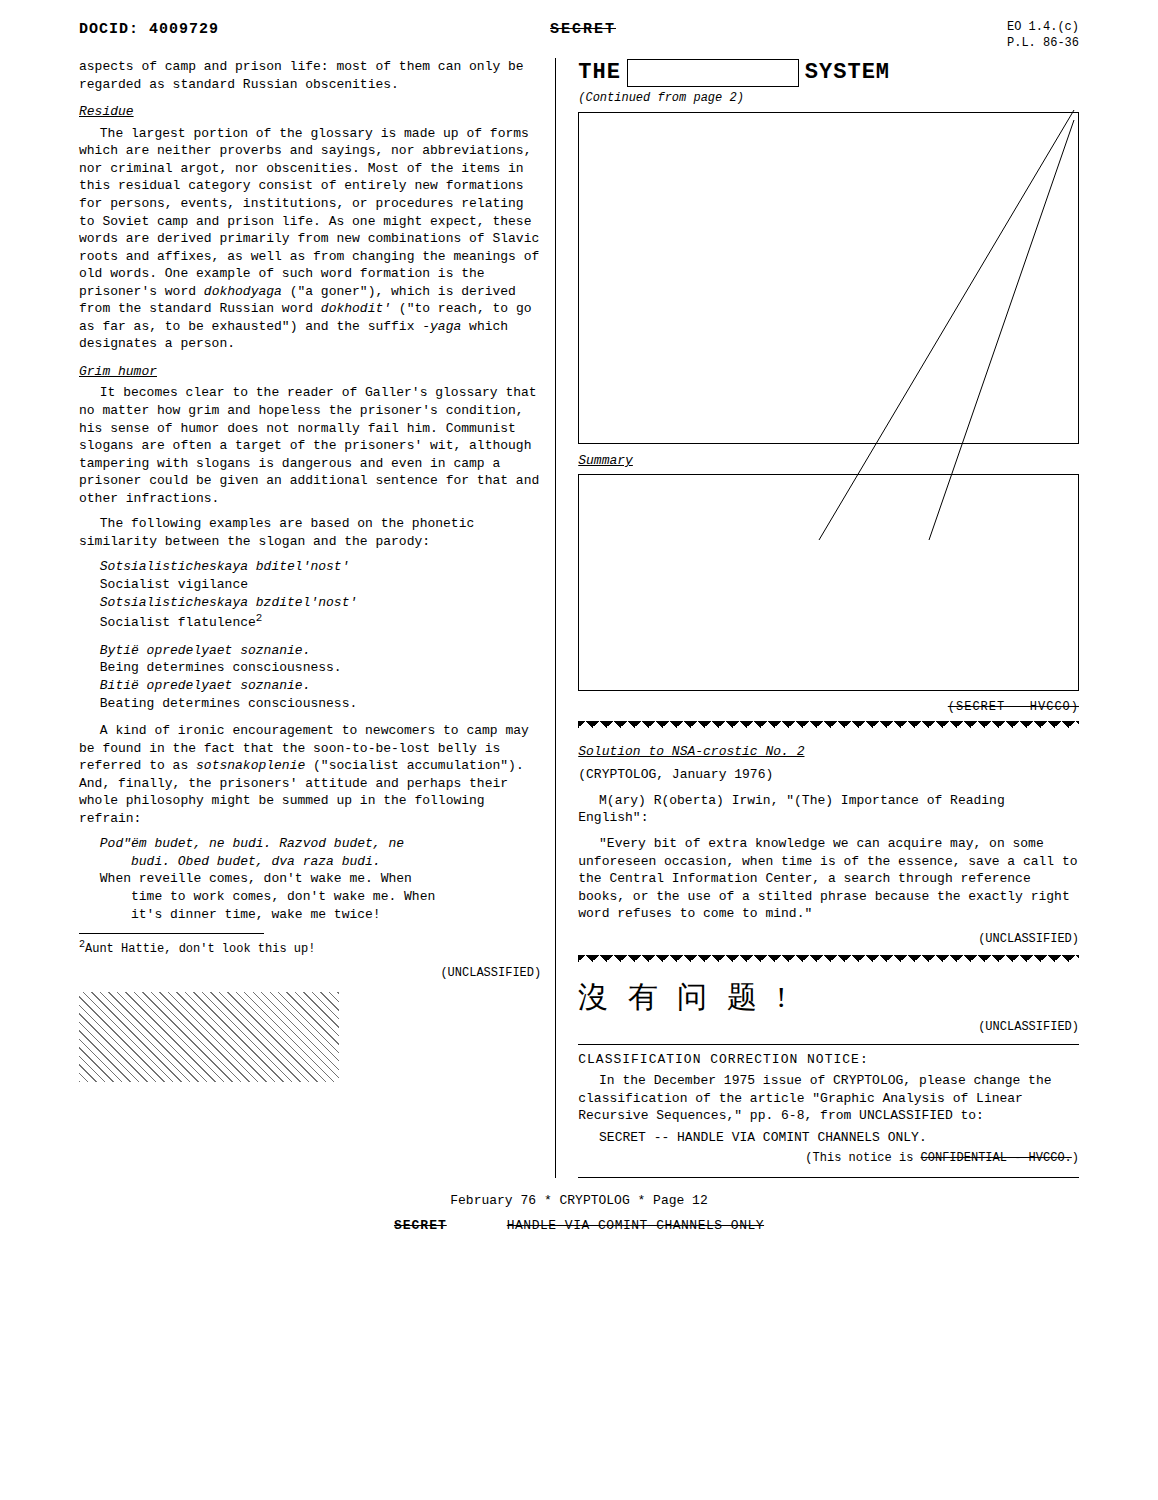DOCID: 4009729
SECRET
EO 1.4.(c) P.L. 86-36
aspects of camp and prison life: most of them can only be regarded as standard Russian obscenities.
Residue
The largest portion of the glossary is made up of forms which are neither proverbs and sayings, nor abbreviations, nor criminal argot, nor obscenities. Most of the items in this residual category consist of entirely new formations for persons, events, institutions, or procedures relating to Soviet camp and prison life. As one might expect, these words are derived primarily from new combinations of Slavic roots and affixes, as well as from changing the meanings of old words. One example of such word formation is the prisoner's word dokhodyaga ("a goner"), which is derived from the standard Russian word dokhodit' ("to reach, to go as far as, to be exhausted") and the suffix -yaga which designates a person.
Grim humor
It becomes clear to the reader of Galler's glossary that no matter how grim and hopeless the prisoner's condition, his sense of humor does not normally fail him. Communist slogans are often a target of the prisoners' wit, although tampering with slogans is dangerous and even in camp a prisoner could be given an additional sentence for that and other infractions.
The following examples are based on the phonetic similarity between the slogan and the parody:
Sotsialisticheskaya bditel'nost'
Socialist vigilance
Sotsialisticheskaya bzditel'nost'
Socialist flatulence2
Bytië opredelyaet soznanie.
Being determines consciousness.
Bitië opredelyaet soznanie.
Beating determines consciousness.
A kind of ironic encouragement to newcomers to camp may be found in the fact that the soon-to-be-lost belly is referred to as sotsnakoplenie ("socialist accumulation"). And, finally, the prisoners' attitude and perhaps their whole philosophy might be summed up in the following refrain:
Pod"ëm budet, ne budi. Razvod budet, ne
budi. Obed budet, dva raza budi.
When reveille comes, don't wake me. When
time to work comes, don't wake me. When
it's dinner time, wake me twice!
2Aunt Hattie, don't look this up!
(UNCLASSIFIED)
THE SYSTEM
(Continued from page 2)
Summary
(SECRET HVCCO)
Solution to NSA-crostic No. 2
(CRYPTOLOG, January 1976)
M(ary) R(oberta) Irwin, "(The) Importance of Reading English":
"Every bit of extra knowledge we can acquire may, on some unforeseen occasion, when time is of the essence, save a call to the Central Information Center, a search through reference books, or the use of a stilted phrase because the exactly right word refuses to come to mind."
(UNCLASSIFIED)
沒 有 问 题 !
(UNCLASSIFIED)
CLASSIFICATION CORRECTION NOTICE:
In the December 1975 issue of CRYPTOLOG, please change the classification of the article "Graphic Analysis of Linear Recursive Sequences," pp. 6-8, from UNCLASSIFIED to:
SECRET -- HANDLE VIA COMINT CHANNELS ONLY.
(This notice is CONFIDENTIAL - HVCCO.)
February 76 * CRYPTOLOG * Page 12
SECRET HANDLE VIA COMINT CHANNELS ONLY